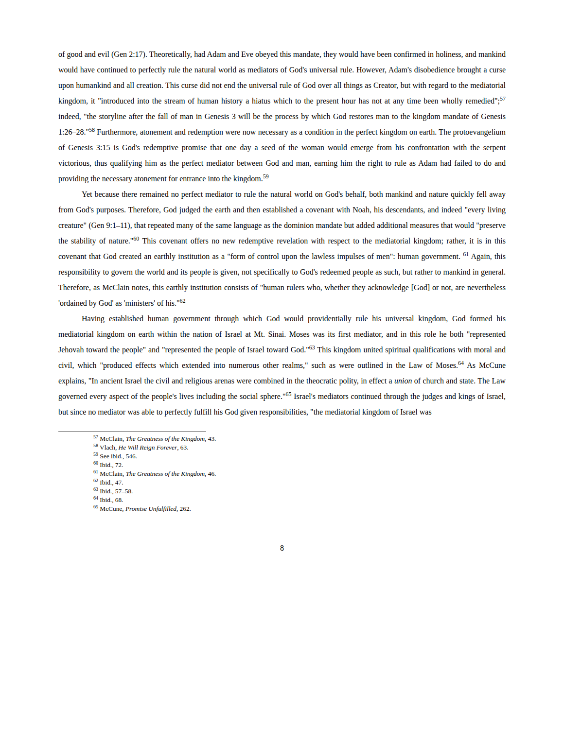of good and evil (Gen 2:17). Theoretically, had Adam and Eve obeyed this mandate, they would have been confirmed in holiness, and mankind would have continued to perfectly rule the natural world as mediators of God's universal rule. However, Adam's disobedience brought a curse upon humankind and all creation. This curse did not end the universal rule of God over all things as Creator, but with regard to the mediatorial kingdom, it "introduced into the stream of human history a hiatus which to the present hour has not at any time been wholly remedied";57 indeed, "the storyline after the fall of man in Genesis 3 will be the process by which God restores man to the kingdom mandate of Genesis 1:26–28."58 Furthermore, atonement and redemption were now necessary as a condition in the perfect kingdom on earth. The protoevangelium of Genesis 3:15 is God's redemptive promise that one day a seed of the woman would emerge from his confrontation with the serpent victorious, thus qualifying him as the perfect mediator between God and man, earning him the right to rule as Adam had failed to do and providing the necessary atonement for entrance into the kingdom.59
Yet because there remained no perfect mediator to rule the natural world on God's behalf, both mankind and nature quickly fell away from God's purposes. Therefore, God judged the earth and then established a covenant with Noah, his descendants, and indeed "every living creature" (Gen 9:1–11), that repeated many of the same language as the dominion mandate but added additional measures that would "preserve the stability of nature."60 This covenant offers no new redemptive revelation with respect to the mediatorial kingdom; rather, it is in this covenant that God created an earthly institution as a "form of control upon the lawless impulses of men": human government. 61 Again, this responsibility to govern the world and its people is given, not specifically to God's redeemed people as such, but rather to mankind in general. Therefore, as McClain notes, this earthly institution consists of "human rulers who, whether they acknowledge [God] or not, are nevertheless 'ordained by God' as 'ministers' of his."62
Having established human government through which God would providentially rule his universal kingdom, God formed his mediatorial kingdom on earth within the nation of Israel at Mt. Sinai. Moses was its first mediator, and in this role he both "represented Jehovah toward the people" and "represented the people of Israel toward God."63 This kingdom united spiritual qualifications with moral and civil, which "produced effects which extended into numerous other realms," such as were outlined in the Law of Moses.64 As McCune explains, "In ancient Israel the civil and religious arenas were combined in the theocratic polity, in effect a union of church and state. The Law governed every aspect of the people's lives including the social sphere."65 Israel's mediators continued through the judges and kings of Israel, but since no mediator was able to perfectly fulfill his God given responsibilities, "the mediatorial kingdom of Israel was
57 McClain, The Greatness of the Kingdom, 43.
58 Vlach, He Will Reign Forever, 63.
59 See ibid., 546.
60 Ibid., 72.
61 McClain, The Greatness of the Kingdom, 46.
62 Ibid., 47.
63 Ibid., 57–58.
64 Ibid., 68.
65 McCune, Promise Unfulfilled, 262.
8